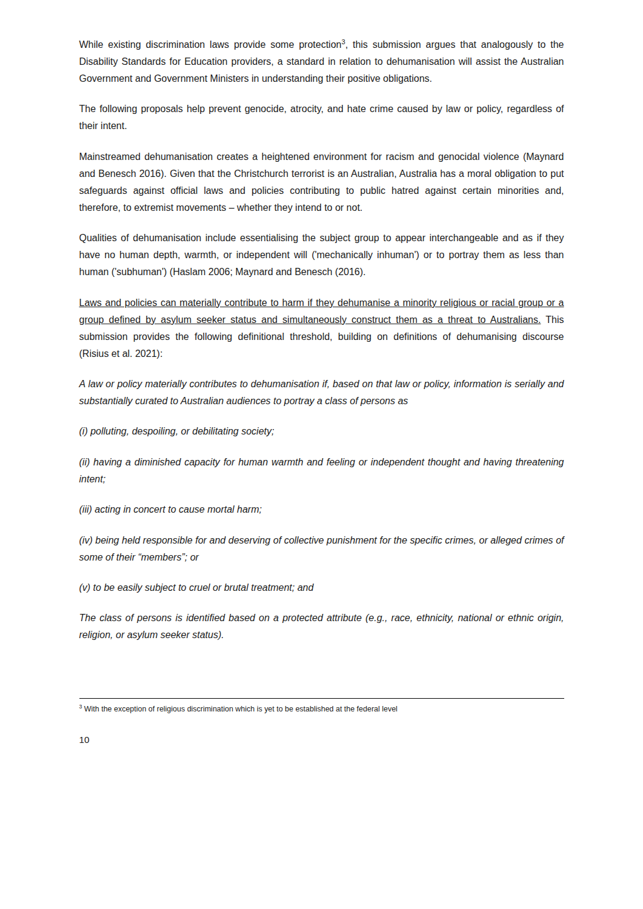While existing discrimination laws provide some protection3, this submission argues that analogously to the Disability Standards for Education providers, a standard in relation to dehumanisation will assist the Australian Government and Government Ministers in understanding their positive obligations.
The following proposals help prevent genocide, atrocity, and hate crime caused by law or policy, regardless of their intent.
Mainstreamed dehumanisation creates a heightened environment for racism and genocidal violence (Maynard and Benesch 2016). Given that the Christchurch terrorist is an Australian, Australia has a moral obligation to put safeguards against official laws and policies contributing to public hatred against certain minorities and, therefore, to extremist movements – whether they intend to or not.
Qualities of dehumanisation include essentialising the subject group to appear interchangeable and as if they have no human depth, warmth, or independent will ('mechanically inhuman') or to portray them as less than human ('subhuman') (Haslam 2006; Maynard and Benesch (2016).
Laws and policies can materially contribute to harm if they dehumanise a minority religious or racial group or a group defined by asylum seeker status and simultaneously construct them as a threat to Australians. This submission provides the following definitional threshold, building on definitions of dehumanising discourse (Risius et al. 2021):
A law or policy materially contributes to dehumanisation if, based on that law or policy, information is serially and substantially curated to Australian audiences to portray a class of persons as
(i) polluting, despoiling, or debilitating society;
(ii) having a diminished capacity for human warmth and feeling or independent thought and having threatening intent;
(iii) acting in concert to cause mortal harm;
(iv) being held responsible for and deserving of collective punishment for the specific crimes, or alleged crimes of some of their “members”; or
(v) to be easily subject to cruel or brutal treatment; and
The class of persons is identified based on a protected attribute (e.g., race, ethnicity, national or ethnic origin, religion, or asylum seeker status).
3 With the exception of religious discrimination which is yet to be established at the federal level
10